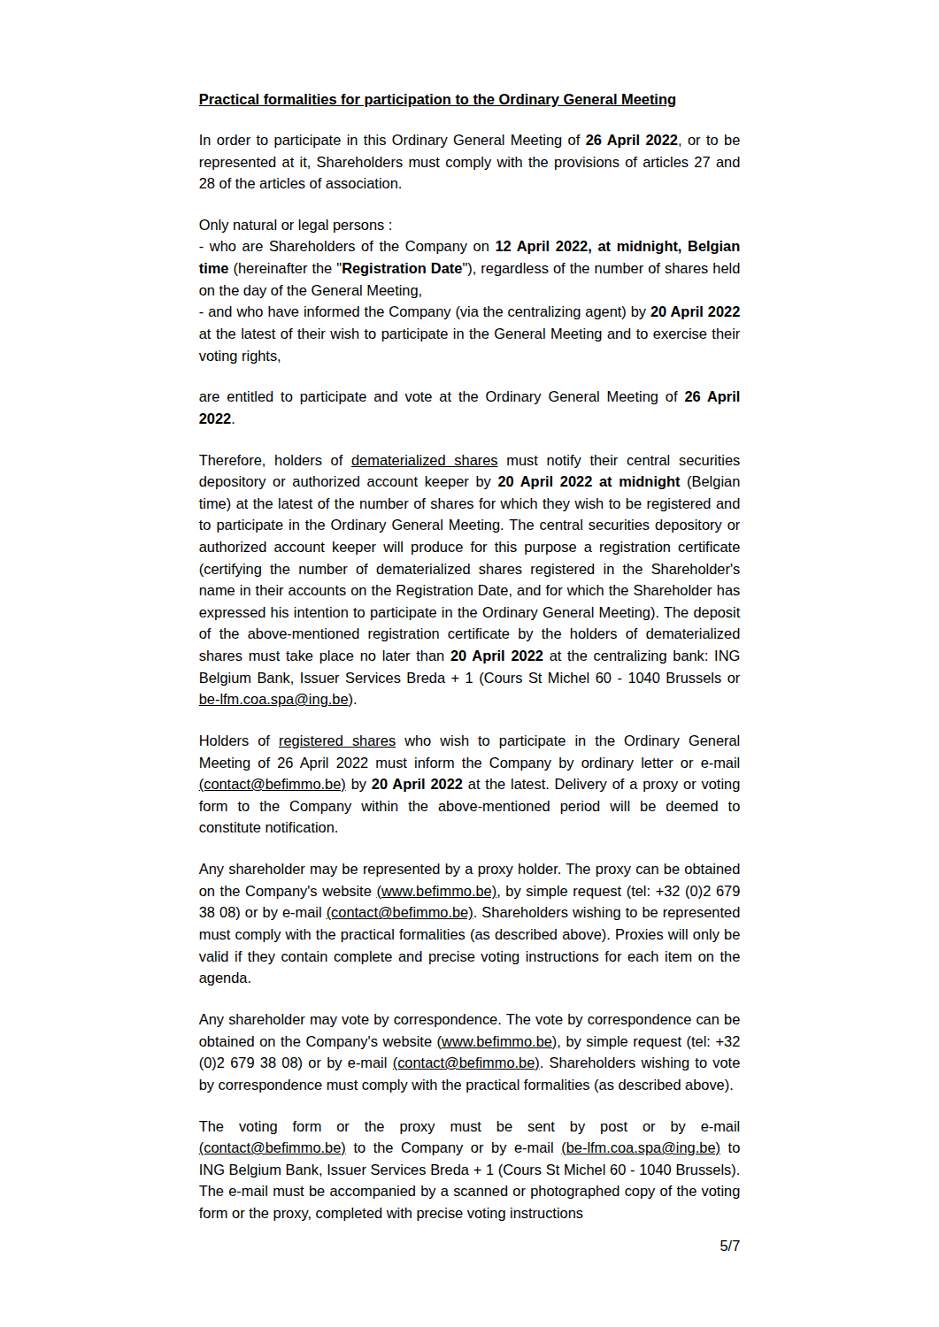Practical formalities for participation to the Ordinary General Meeting
In order to participate in this Ordinary General Meeting of 26 April 2022, or to be represented at it, Shareholders must comply with the provisions of articles 27 and 28 of the articles of association.
Only natural or legal persons :
- who are Shareholders of the Company on 12 April 2022, at midnight, Belgian time (hereinafter the "Registration Date"), regardless of the number of shares held on the day of the General Meeting,
- and who have informed the Company (via the centralizing agent) by 20 April 2022 at the latest of their wish to participate in the General Meeting and to exercise their voting rights,
are entitled to participate and vote at the Ordinary General Meeting of 26 April 2022.
Therefore, holders of dematerialized shares must notify their central securities depository or authorized account keeper by 20 April 2022 at midnight (Belgian time) at the latest of the number of shares for which they wish to be registered and to participate in the Ordinary General Meeting. The central securities depository or authorized account keeper will produce for this purpose a registration certificate (certifying the number of dematerialized shares registered in the Shareholder's name in their accounts on the Registration Date, and for which the Shareholder has expressed his intention to participate in the Ordinary General Meeting). The deposit of the above-mentioned registration certificate by the holders of dematerialized shares must take place no later than 20 April 2022 at the centralizing bank: ING Belgium Bank, Issuer Services Breda + 1 (Cours St Michel 60 - 1040 Brussels or be-lfm.coa.spa@ing.be).
Holders of registered shares who wish to participate in the Ordinary General Meeting of 26 April 2022 must inform the Company by ordinary letter or e-mail (contact@befimmo.be) by 20 April 2022 at the latest. Delivery of a proxy or voting form to the Company within the above-mentioned period will be deemed to constitute notification.
Any shareholder may be represented by a proxy holder. The proxy can be obtained on the Company's website (www.befimmo.be), by simple request (tel: +32 (0)2 679 38 08) or by e-mail (contact@befimmo.be). Shareholders wishing to be represented must comply with the practical formalities (as described above). Proxies will only be valid if they contain complete and precise voting instructions for each item on the agenda.
Any shareholder may vote by correspondence. The vote by correspondence can be obtained on the Company's website (www.befimmo.be), by simple request (tel: +32 (0)2 679 38 08) or by e-mail (contact@befimmo.be). Shareholders wishing to vote by correspondence must comply with the practical formalities (as described above).
The voting form or the proxy must be sent by post or by e-mail (contact@befimmo.be) to the Company or by e-mail (be-lfm.coa.spa@ing.be) to ING Belgium Bank, Issuer Services Breda + 1 (Cours St Michel 60 - 1040 Brussels). The e-mail must be accompanied by a scanned or photographed copy of the voting form or the proxy, completed with precise voting instructions
5/7